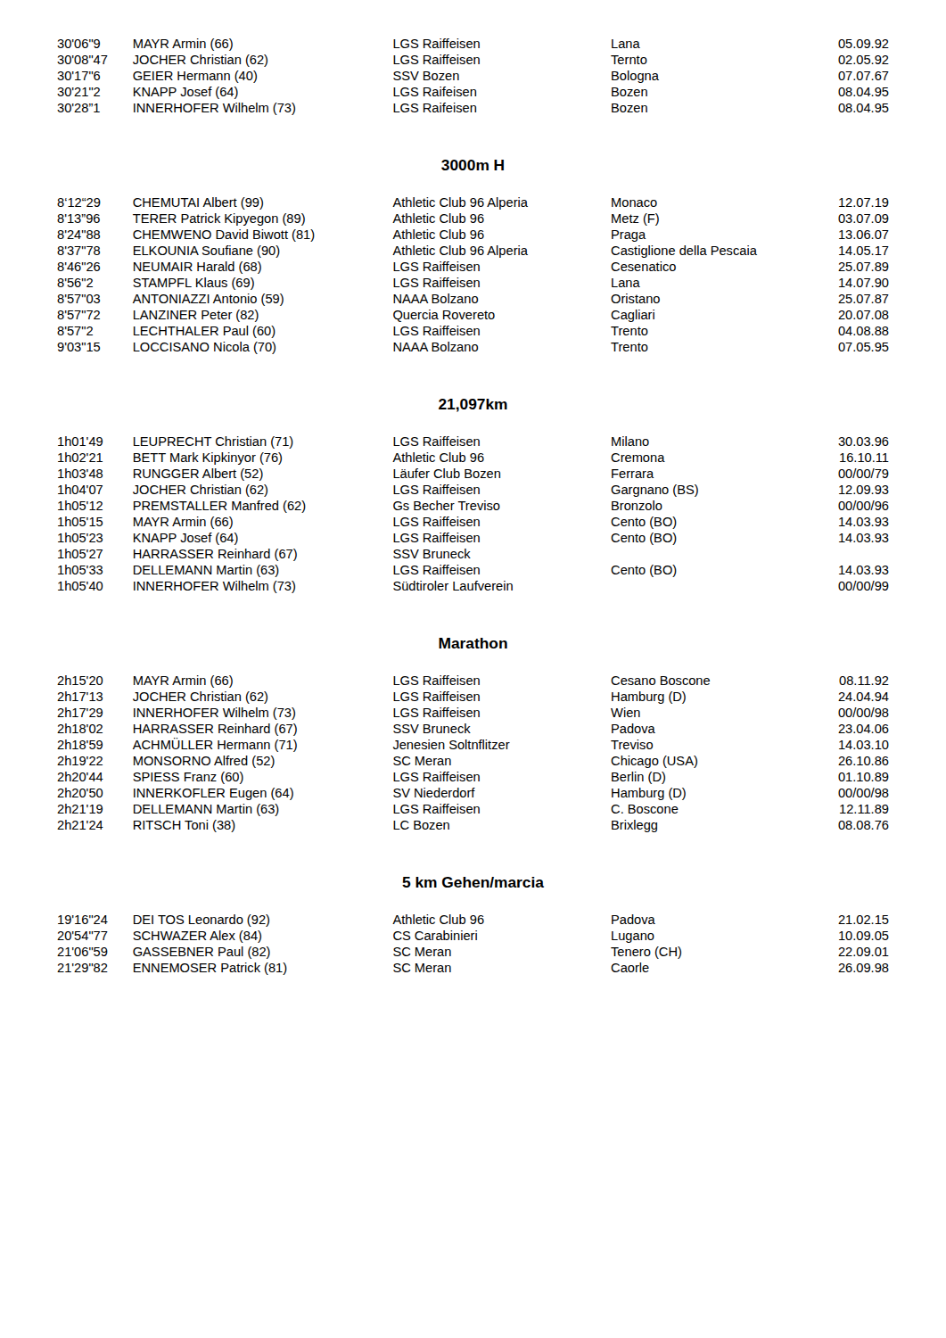| 30'06"9 | MAYR Armin (66) | LGS Raiffeisen | Lana | 05.09.92 |
| 30'08"47 | JOCHER Christian (62) | LGS Raiffeisen | Ternto | 02.05.92 |
| 30'17"6 | GEIER Hermann (40) | SSV Bozen | Bologna | 07.07.67 |
| 30'21"2 | KNAPP Josef (64) | LGS Raifeisen | Bozen | 08.04.95 |
| 30'28”1 | INNERHOFER Wilhelm (73) | LGS Raifeisen | Bozen | 08.04.95 |
3000m H
| 8‘12“29 | CHEMUTAI Albert (99) | Athletic Club 96 Alperia | Monaco | 12.07.19 |
| 8'13”96 | TERER Patrick Kipyegon (89) | Athletic Club 96 | Metz (F) | 03.07.09 |
| 8'24"88 | CHEMWENO David Biwott (81) | Athletic Club 96 | Praga | 13.06.07 |
| 8'37"78 | ELKOUNIA Soufiane (90) | Athletic Club 96 Alperia | Castiglione della Pescaia | 14.05.17 |
| 8'46"26 | NEUMAIR Harald (68) | LGS Raiffeisen | Cesenatico | 25.07.89 |
| 8'56"2 | STAMPFL Klaus (69) | LGS Raiffeisen | Lana | 14.07.90 |
| 8'57"03 | ANTONIAZZI Antonio (59) | NAAA Bolzano | Oristano | 25.07.87 |
| 8'57"72 | LANZINER Peter (82) | Quercia Rovereto | Cagliari | 20.07.08 |
| 8'57"2 | LECHTHALER Paul (60) | LGS Raiffeisen | Trento | 04.08.88 |
| 9'03"15 | LOCCISANO Nicola (70) | NAAA Bolzano | Trento | 07.05.95 |
21,097km
| 1h01'49 | LEUPRECHT Christian (71) | LGS Raiffeisen | Milano | 30.03.96 |
| 1h02'21 | BETT Mark Kipkinyor (76) | Athletic Club 96 | Cremona | 16.10.11 |
| 1h03'48 | RUNGGER Albert (52) | Läufer Club Bozen | Ferrara | 00/00/79 |
| 1h04'07 | JOCHER Christian (62) | LGS Raiffeisen | Gargnano (BS) | 12.09.93 |
| 1h05'12 | PREMSTALLER Manfred (62) | Gs Becher Treviso | Bronzolo | 00/00/96 |
| 1h05'15 | MAYR Armin (66) | LGS Raiffeisen | Cento (BO) | 14.03.93 |
| 1h05'23 | KNAPP Josef (64) | LGS Raiffeisen | Cento (BO) | 14.03.93 |
| 1h05'27 | HARRASSER Reinhard (67) | SSV Bruneck | | |
| 1h05'33 | DELLEMANN Martin (63) | LGS Raiffeisen | Cento (BO) | 14.03.93 |
| 1h05'40 | INNERHOFER Wilhelm (73) | Südtiroler Laufverein | | 00/00/99 |
Marathon
| 2h15'20 | MAYR Armin (66) | LGS Raiffeisen | Cesano Boscone | 08.11.92 |
| 2h17'13 | JOCHER Christian (62) | LGS Raiffeisen | Hamburg (D) | 24.04.94 |
| 2h17'29 | INNERHOFER Wilhelm (73) | LGS Raiffeisen | Wien | 00/00/98 |
| 2h18'02 | HARRASSER Reinhard (67) | SSV Bruneck | Padova | 23.04.06 |
| 2h18'59 | ACHMÜLLER Hermann (71) | Jenesien Soltnflitzer | Treviso | 14.03.10 |
| 2h19'22 | MONSORNO Alfred (52) | SC Meran | Chicago (USA) | 26.10.86 |
| 2h20'44 | SPIESS Franz (60) | LGS Raiffeisen | Berlin (D) | 01.10.89 |
| 2h20'50 | INNERKOFLER Eugen (64) | SV Niederdorf | Hamburg (D) | 00/00/98 |
| 2h21'19 | DELLEMANN Martin (63) | LGS Raiffeisen | C. Boscone | 12.11.89 |
| 2h21'24 | RITSCH Toni (38) | LC Bozen | Brixlegg | 08.08.76 |
5 km Gehen/marcia
| 19'16"24 | DEI TOS Leonardo (92) | Athletic Club 96 | Padova | 21.02.15 |
| 20'54"77 | SCHWAZER Alex (84) | CS Carabinieri | Lugano | 10.09.05 |
| 21'06"59 | GASSEBNER Paul (82) | SC Meran | Tenero (CH) | 22.09.01 |
| 21'29"82 | ENNEMOSER Patrick (81) | SC Meran | Caorle | 26.09.98 |